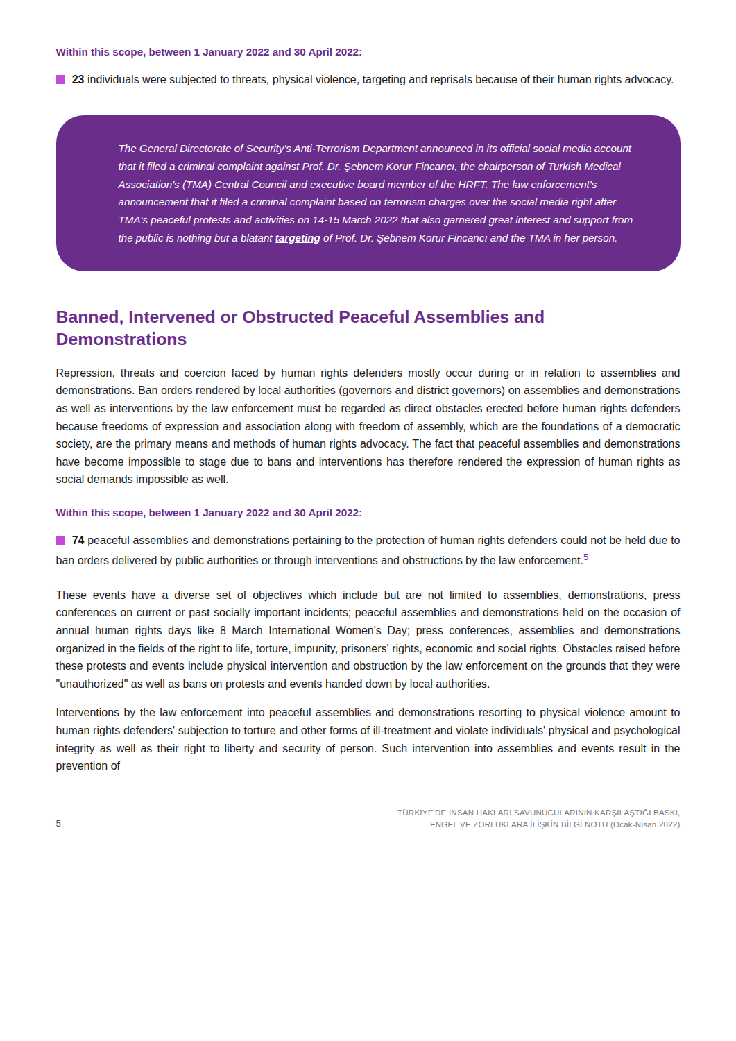Within this scope, between 1 January 2022 and 30 April 2022:
23 individuals were subjected to threats, physical violence, targeting and reprisals because of their human rights advocacy.
The General Directorate of Security's Anti-Terrorism Department announced in its official social media account that it filed a criminal complaint against Prof. Dr. Şebnem Korur Fincancı, the chairperson of Turkish Medical Association's (TMA) Central Council and executive board member of the HRFT. The law enforcement's announcement that it filed a criminal complaint based on terrorism charges over the social media right after TMA's peaceful protests and activities on 14-15 March 2022 that also garnered great interest and support from the public is nothing but a blatant targeting of Prof. Dr. Şebnem Korur Fincancı and the TMA in her person.
Banned, Intervened or Obstructed Peaceful Assemblies and Demonstrations
Repression, threats and coercion faced by human rights defenders mostly occur during or in relation to assemblies and demonstrations. Ban orders rendered by local authorities (governors and district governors) on assemblies and demonstrations as well as interventions by the law enforcement must be regarded as direct obstacles erected before human rights defenders because freedoms of expression and association along with freedom of assembly, which are the foundations of a democratic society, are the primary means and methods of human rights advocacy. The fact that peaceful assemblies and demonstrations have become impossible to stage due to bans and interventions has therefore rendered the expression of human rights as social demands impossible as well.
Within this scope, between 1 January 2022 and 30 April 2022:
74 peaceful assemblies and demonstrations pertaining to the protection of human rights defenders could not be held due to ban orders delivered by public authorities or through interventions and obstructions by the law enforcement.5
These events have a diverse set of objectives which include but are not limited to assemblies, demonstrations, press conferences on current or past socially important incidents; peaceful assemblies and demonstrations held on the occasion of annual human rights days like 8 March International Women's Day; press conferences, assemblies and demonstrations organized in the fields of the right to life, torture, impunity, prisoners' rights, economic and social rights. Obstacles raised before these protests and events include physical intervention and obstruction by the law enforcement on the grounds that they were "unauthorized" as well as bans on protests and events handed down by local authorities.
Interventions by the law enforcement into peaceful assemblies and demonstrations resorting to physical violence amount to human rights defenders' subjection to torture and other forms of ill-treatment and violate individuals' physical and psychological integrity as well as their right to liberty and security of person. Such intervention into assemblies and events result in the prevention of
5 TÜRKİYE'DE İNSAN HAKLARI SAVUNUCULARININ KARŞILAŞTIĞI BASKI,
ENGEL VE ZORLUKLARA İLİŞKİN BİLGİ NOTU (Ocak-Nisan 2022)